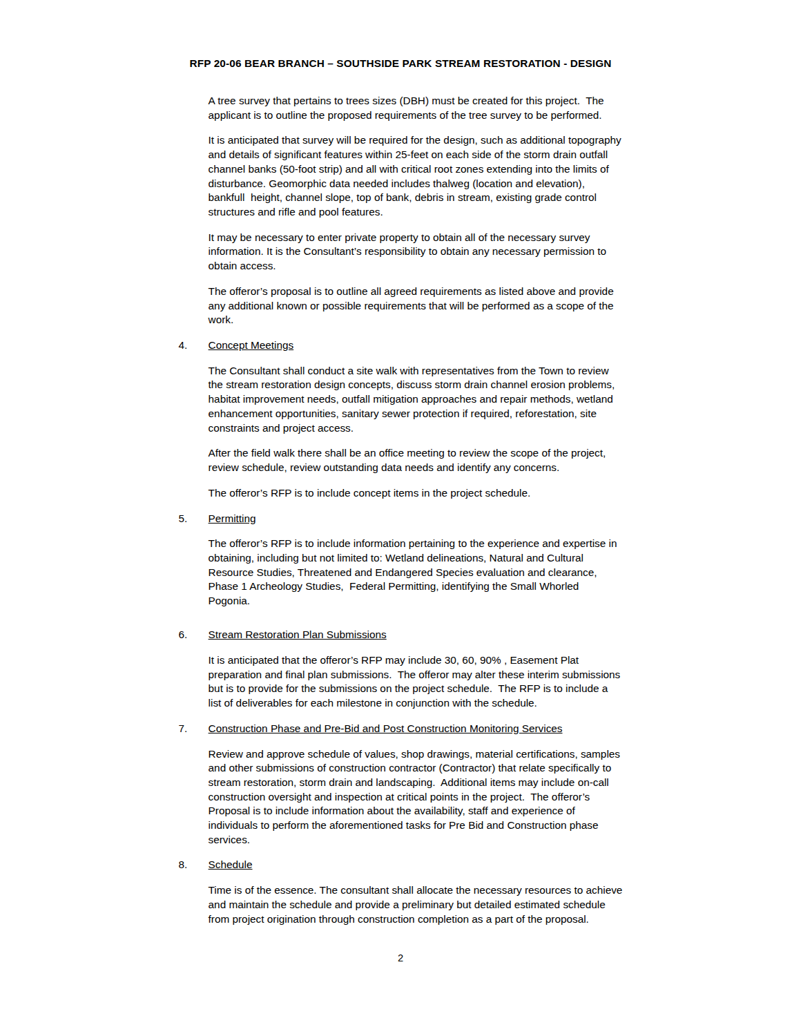RFP 20-06 BEAR BRANCH – SOUTHSIDE PARK STREAM RESTORATION - DESIGN
A tree survey that pertains to trees sizes (DBH) must be created for this project. The applicant is to outline the proposed requirements of the tree survey to be performed.
It is anticipated that survey will be required for the design, such as additional topography and details of significant features within 25-feet on each side of the storm drain outfall channel banks (50-foot strip) and all with critical root zones extending into the limits of disturbance. Geomorphic data needed includes thalweg (location and elevation), bankfull height, channel slope, top of bank, debris in stream, existing grade control structures and rifle and pool features.
It may be necessary to enter private property to obtain all of the necessary survey information. It is the Consultant’s responsibility to obtain any necessary permission to obtain access.
The offeror’s proposal is to outline all agreed requirements as listed above and provide any additional known or possible requirements that will be performed as a scope of the work.
Concept Meetings
The Consultant shall conduct a site walk with representatives from the Town to review the stream restoration design concepts, discuss storm drain channel erosion problems, habitat improvement needs, outfall mitigation approaches and repair methods, wetland enhancement opportunities, sanitary sewer protection if required, reforestation, site constraints and project access.
After the field walk there shall be an office meeting to review the scope of the project, review schedule, review outstanding data needs and identify any concerns.
The offeror’s RFP is to include concept items in the project schedule.
Permitting
The offeror’s RFP is to include information pertaining to the experience and expertise in obtaining, including but not limited to: Wetland delineations, Natural and Cultural Resource Studies, Threatened and Endangered Species evaluation and clearance, Phase 1 Archeology Studies, Federal Permitting, identifying the Small Whorled Pogonia.
Stream Restoration Plan Submissions
It is anticipated that the offeror’s RFP may include 30, 60, 90% , Easement Plat preparation and final plan submissions. The offeror may alter these interim submissions but is to provide for the submissions on the project schedule. The RFP is to include a list of deliverables for each milestone in conjunction with the schedule.
Construction Phase and Pre-Bid and Post Construction Monitoring Services
Review and approve schedule of values, shop drawings, material certifications, samples and other submissions of construction contractor (Contractor) that relate specifically to stream restoration, storm drain and landscaping. Additional items may include on-call construction oversight and inspection at critical points in the project. The offeror’s Proposal is to include information about the availability, staff and experience of individuals to perform the aforementioned tasks for Pre Bid and Construction phase services.
Schedule
Time is of the essence. The consultant shall allocate the necessary resources to achieve and maintain the schedule and provide a preliminary but detailed estimated schedule from project origination through construction completion as a part of the proposal.
2